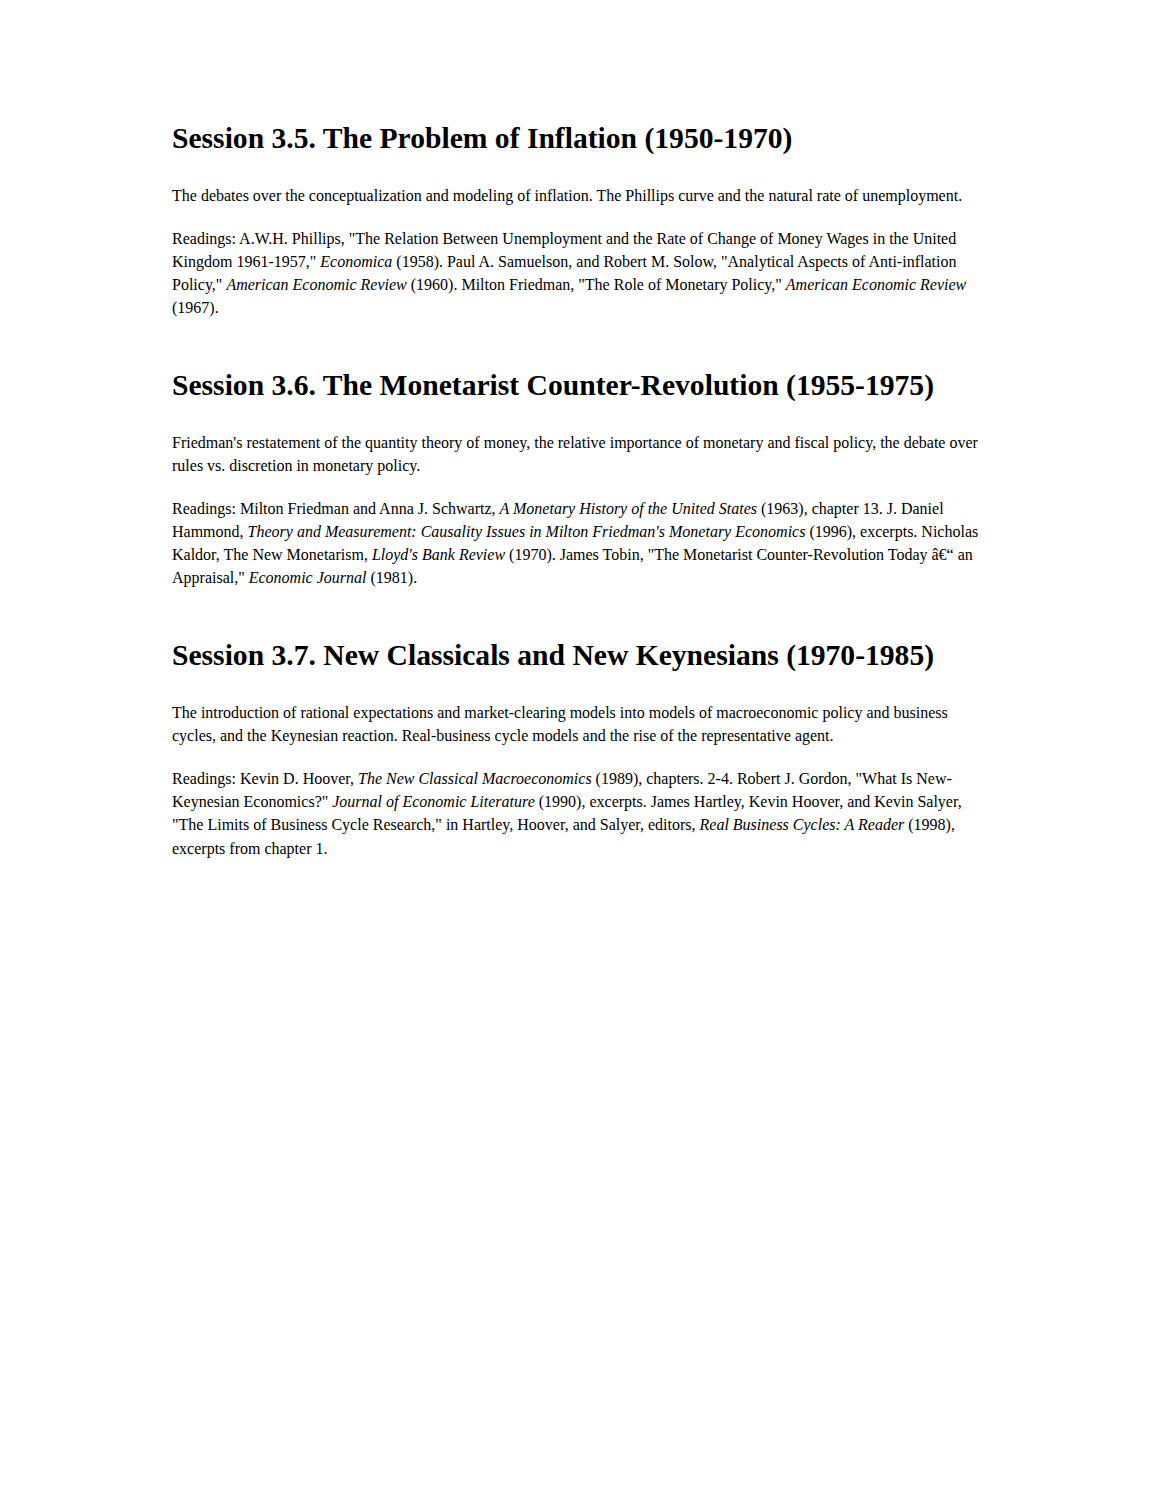Session 3.5. The Problem of Inflation (1950-1970)
The debates over the conceptualization and modeling of inflation. The Phillips curve and the natural rate of unemployment.
Readings: A.W.H. Phillips, "The Relation Between Unemployment and the Rate of Change of Money Wages in the United Kingdom 1961-1957," Economica (1958). Paul A. Samuelson, and Robert M. Solow, "Analytical Aspects of Anti-inflation Policy," American Economic Review (1960). Milton Friedman, "The Role of Monetary Policy," American Economic Review (1967).
Session 3.6. The Monetarist Counter-Revolution (1955-1975)
Friedman's restatement of the quantity theory of money, the relative importance of monetary and fiscal policy, the debate over rules vs. discretion in monetary policy.
Readings: Milton Friedman and Anna J. Schwartz, A Monetary History of the United States (1963), chapter 13. J. Daniel Hammond, Theory and Measurement: Causality Issues in Milton Friedman's Monetary Economics (1996), excerpts. Nicholas Kaldor, The New Monetarism, Lloyd's Bank Review (1970). James Tobin, "The Monetarist Counter-Revolution Today â€“ an Appraisal," Economic Journal (1981).
Session 3.7. New Classicals and New Keynesians (1970-1985)
The introduction of rational expectations and market-clearing models into models of macroeconomic policy and business cycles, and the Keynesian reaction. Real-business cycle models and the rise of the representative agent.
Readings: Kevin D. Hoover, The New Classical Macroeconomics (1989), chapters. 2-4. Robert J. Gordon, "What Is New-Keynesian Economics?" Journal of Economic Literature (1990), excerpts. James Hartley, Kevin Hoover, and Kevin Salyer, "The Limits of Business Cycle Research," in Hartley, Hoover, and Salyer, editors, Real Business Cycles: A Reader (1998), excerpts from chapter 1.